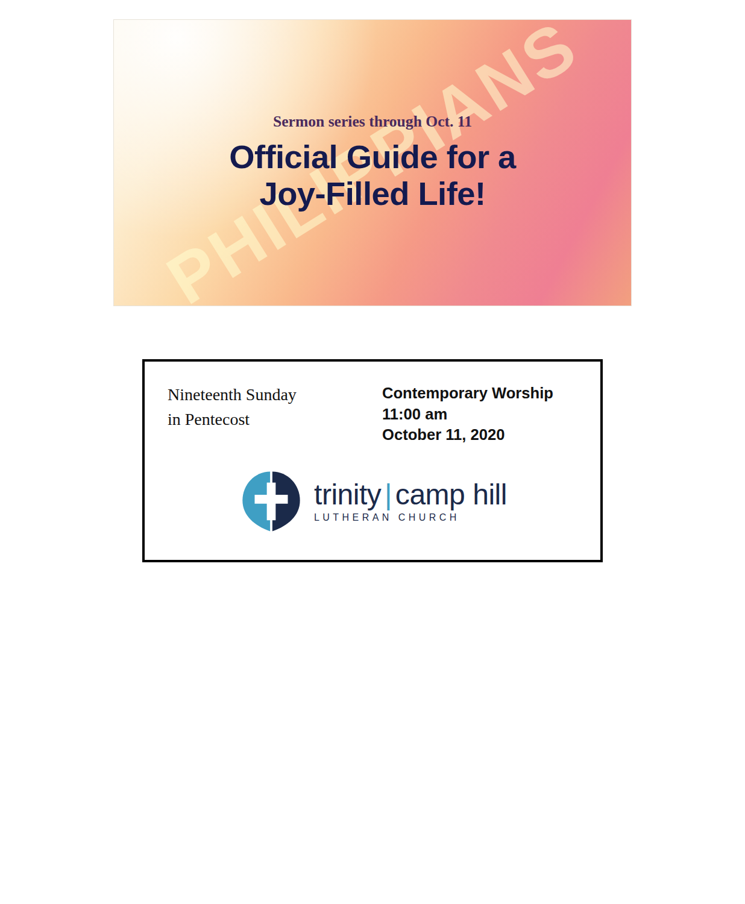PHILIPPIANS
Sermon series through Oct. 11
Official Guide for a
Joy-Filled Life!
Nineteenth Sunday
in Pentecost
Contemporary Worship
11:00 am
October 11, 2020
Trinity Camp Hill Lutheran Church logo
trinity|camp hill
Lutheran Church